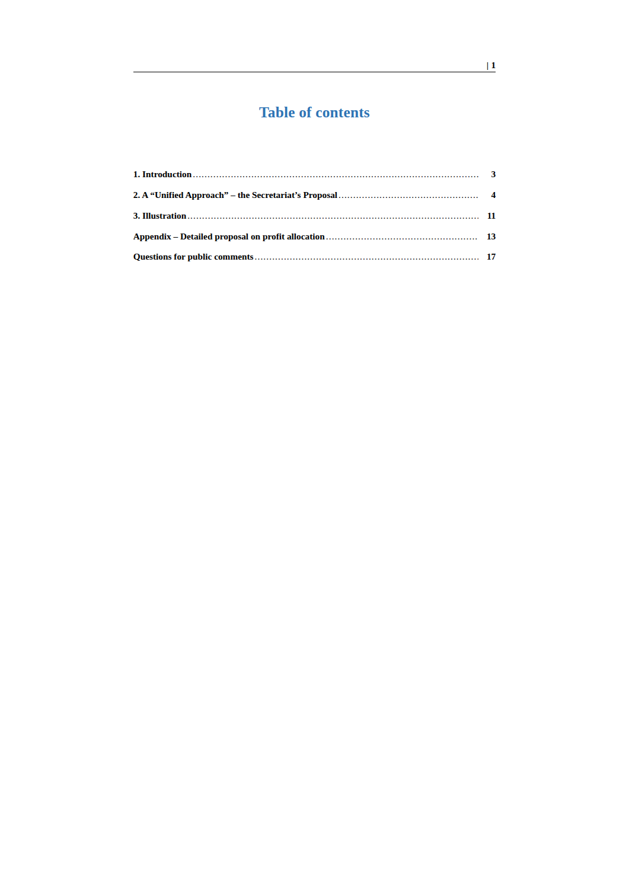| 1
Table of contents
1. Introduction .................................................................................................................................................. 3
2. A “Unified Approach” – the Secretariat’s Proposal ....................................................................................... 4
3. Illustration ..................................................................................................................................................... 11
Appendix – Detailed proposal on profit allocation .......................................................................................... 13
Questions for public comments ..................................................................................................................... 17